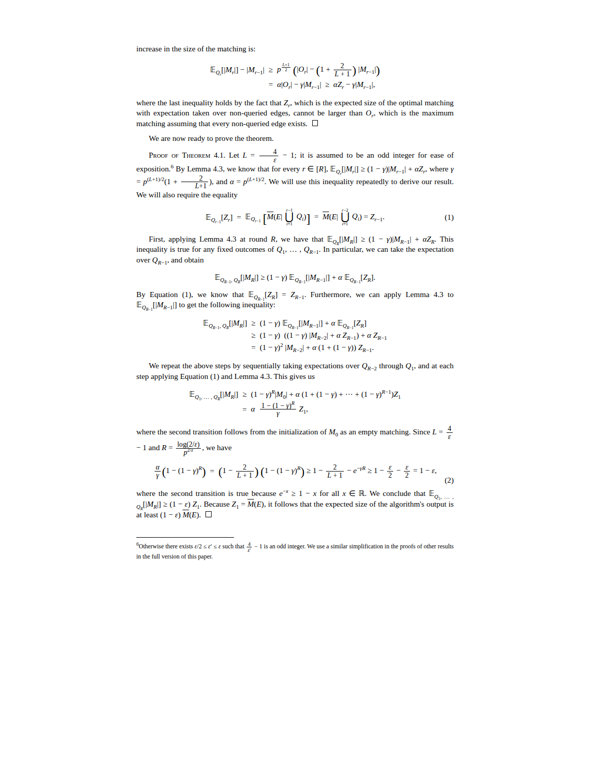increase in the size of the matching is:
| 𝔼 Q r [/ M r /] − / M r −1 / | ≥ | p L +1 2 ( / O r / − ( 1 + 2 L + 1 ) / M r −1 / ) |
| | = | α / O r / − γ / M r −1 / ≥ αZ r − γ / M r −1 /, |
where the last inequality holds by the fact that Zr, which is the expected size of the optimal matching with expectation taken over non-queried edges, cannot be larger than Or, which is the maximum matching assuming that every non-queried edge exists.
We are now ready to prove the theorem.
Proof of Theorem 4.1. Let L = 4 ε − 1; it is assumed to be an odd integer for ease of exposition.6 By Lemma 4.3, we know that for every r ∈ [R], 𝔼Qr[|Mr|] ≥ (1 − γ)|Mr−1| + αZr, where γ = p(L+1)/2(1 + 2 L+1), and α = p(L+1)/2. We will use this inequality repeatedly to derive our result. We will also require the equality
| 𝔼 Q r −1 [ Z r ] | = | 𝔼 Q r −1 [ M ( E / r −1 ⋃ i =1 Q i ) ] = M ( E / r −2 ⋃ i =1 Q i ) = Z r −1 . |
(1)
First, applying Lemma 4.3 at round R, we have that 𝔼QR[|MR|] ≥ (1 − γ)|MR−1| + αZR. This inequality is true for any fixed outcomes of Q1, … , QR−1. In particular, we can take the expectation over QR−1, and obtain
𝔼QR−1, QR[|MR|] ≥ (1 − γ) 𝔼QR−1[|MR−1|] + α 𝔼QR−1[ZR].
By Equation (1), we know that 𝔼QR−1[ZR] = ZR−1. Furthermore, we can apply Lemma 4.3 to 𝔼QR−1[|MR−1|] to get the following inequality:
| 𝔼 Q R −1 , Q R [/ M R /] | ≥ | (1 − γ ) 𝔼 Q R −1 [/ M R −1 /] + α 𝔼 Q R −1 [ Z R ] |
| | ≥ | (1 − γ ) ((1 − γ ) / M R −2 / + α Z R −1 ) + α Z R −1 |
| | = | (1 − γ ) 2 / M R −2 / + α (1 + (1 − γ )) Z R −1 . |
We repeat the above steps by sequentially taking expectations over QR−2 through Q1, and at each step applying Equation (1) and Lemma 4.3. This gives us
| 𝔼 Q 1 , … , Q R [/ M R /] | ≥ | (1 − γ ) R / M 0 / + α (1 + (1 − γ ) + ··· + (1 − γ ) R −1 ) Z 1 |
| | = | α 1 − (1 − γ ) R γ Z 1 , |
where the second transition follows from the initialization of M0 as an empty matching. Since L = 4 ε − 1 and R = log(2/ε) p2/ε, we have
| α γ ( 1 − (1 − γ ) R ) | = | ( 1 − 2 L + 1 ) ( 1 − (1 − γ ) R ) ≥ 1 − 2 L + 1 − e − γR ≥ 1 − ε 2 − ε 2 = 1 − ε , |
(2)
where the second transition is true because e−x ≥ 1 − x for all x ∈ ℝ. We conclude that 𝔼Q1, … , QR[|MR|] ≥ (1 − ε) Z1. Because Z1 = M(E), it follows that the expected size of the algorithm's output is at least (1 − ε) M(E).
6Otherwise there exists ε/2 ≤ ε′ ≤ ε such that 4 ε′ − 1 is an odd integer. We use a similar simplification in the proofs of other results in the full version of this paper.